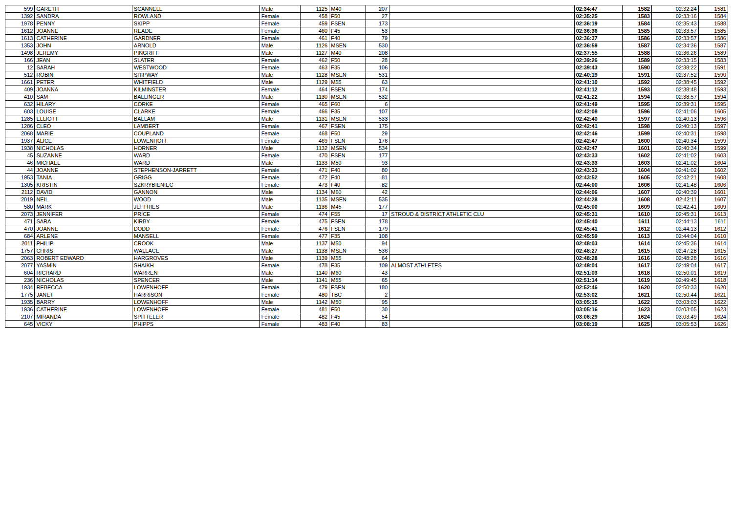| 599 | GARETH | SCANNELL | Male | 1125 | M40 | 207 | | 02:34:47 | 1582 | 02:32:24 | 1581 |
| 1392 | SANDRA | ROWLAND | Female | 458 | F50 | 27 | | 02:35:25 | 1583 | 02:33:16 | 1584 |
| 1978 | PENNY | SKIPP | Female | 459 | FSEN | 173 | | 02:36:19 | 1584 | 02:35:43 | 1588 |
| 1612 | JOANNE | READE | Female | 460 | F45 | 53 | | 02:36:36 | 1585 | 02:33:57 | 1585 |
| 1613 | CATHERINE | GARDNER | Female | 461 | F40 | 79 | | 02:36:37 | 1586 | 02:33:57 | 1586 |
| 1353 | JOHN | ARNOLD | Male | 1126 | MSEN | 530 | | 02:36:59 | 1587 | 02:34:36 | 1587 |
| 1498 | JEREMY | PINGRIFF | Male | 1127 | M40 | 208 | | 02:37:55 | 1588 | 02:36:26 | 1589 |
| 166 | JEAN | SLATER | Female | 462 | F50 | 28 | | 02:39:26 | 1589 | 02:33:15 | 1583 |
| 12 | SARAH | WESTWOOD | Female | 463 | F35 | 106 | | 02:39:43 | 1590 | 02:38:22 | 1591 |
| 512 | ROBIN | SHIPWAY | Male | 1128 | MSEN | 531 | | 02:40:19 | 1591 | 02:37:52 | 1590 |
| 1661 | PETER | WHITFIELD | Male | 1129 | M55 | 63 | | 02:41:10 | 1592 | 02:38:45 | 1592 |
| 409 | JOANNA | KILMINSTER | Female | 464 | FSEN | 174 | | 02:41:12 | 1593 | 02:38:48 | 1593 |
| 410 | SAM | BALLINGER | Male | 1130 | MSEN | 532 | | 02:41:22 | 1594 | 02:38:57 | 1594 |
| 632 | HILARY | CORKE | Female | 465 | F60 | 6 | | 02:41:49 | 1595 | 02:39:31 | 1595 |
| 603 | LOUISE | CLARKE | Female | 466 | F35 | 107 | | 02:42:08 | 1596 | 02:41:06 | 1605 |
| 1285 | ELLIOTT | BALLAM | Male | 1131 | MSEN | 533 | | 02:42:40 | 1597 | 02:40:13 | 1596 |
| 1286 | CLEO | LAMBERT | Female | 467 | FSEN | 175 | | 02:42:41 | 1598 | 02:40:13 | 1597 |
| 2068 | MARIE | COUPLAND | Female | 468 | F50 | 29 | | 02:42:46 | 1599 | 02:40:31 | 1598 |
| 1937 | ALICE | LOWENHOFF | Female | 469 | FSEN | 176 | | 02:42:47 | 1600 | 02:40:34 | 1599 |
| 1938 | NICHOLAS | HORNER | Male | 1132 | MSEN | 534 | | 02:42:47 | 1601 | 02:40:34 | 1599 |
| 45 | SUZANNE | WARD | Female | 470 | FSEN | 177 | | 02:43:33 | 1602 | 02:41:02 | 1603 |
| 46 | MICHAEL | WARD | Male | 1133 | M50 | 93 | | 02:43:33 | 1603 | 02:41:02 | 1604 |
| 44 | JOANNE | STEPHENSON-JARRETT | Female | 471 | F40 | 80 | | 02:43:33 | 1604 | 02:41:02 | 1602 |
| 1953 | TANIA | GRIGG | Female | 472 | F40 | 81 | | 02:43:52 | 1605 | 02:42:21 | 1608 |
| 1305 | KRISTIN | SZKRYBIENIEC | Female | 473 | F40 | 82 | | 02:44:00 | 1606 | 02:41:48 | 1606 |
| 2112 | DAVID | GANNON | Male | 1134 | M60 | 42 | | 02:44:06 | 1607 | 02:40:39 | 1601 |
| 2019 | NEIL | WOOD | Male | 1135 | MSEN | 535 | | 02:44:28 | 1608 | 02:42:11 | 1607 |
| 580 | MARK | JEFFRIES | Male | 1136 | M45 | 177 | | 02:45:00 | 1609 | 02:42:41 | 1609 |
| 2073 | JENNIFER | PRICE | Female | 474 | F55 | 17 | STROUD & DISTRICT ATHLETIC CLU | 02:45:31 | 1610 | 02:45:31 | 1613 |
| 471 | SARA | KIRBY | Female | 475 | FSEN | 178 | | 02:45:40 | 1611 | 02:44:13 | 1611 |
| 470 | JOANNE | DODD | Female | 476 | FSEN | 179 | | 02:45:41 | 1612 | 02:44:13 | 1612 |
| 684 | ARLENE | MANSELL | Female | 477 | F35 | 108 | | 02:45:59 | 1613 | 02:44:04 | 1610 |
| 2011 | PHILIP | CROOK | Male | 1137 | M50 | 94 | | 02:48:03 | 1614 | 02:45:36 | 1614 |
| 1757 | CHRIS | WALLACE | Male | 1138 | MSEN | 536 | | 02:48:27 | 1615 | 02:47:28 | 1615 |
| 2063 | ROBERT EDWARD | HARGROVES | Male | 1139 | M55 | 64 | | 02:48:28 | 1616 | 02:48:28 | 1616 |
| 2077 | YASMIN | SHAIKH | Female | 478 | F35 | 109 | ALMOST ATHLETES | 02:49:04 | 1617 | 02:49:04 | 1617 |
| 604 | RICHARD | WARREN | Male | 1140 | M60 | 43 | | 02:51:03 | 1618 | 02:50:01 | 1619 |
| 236 | NICHOLAS | SPENCER | Male | 1141 | M55 | 65 | | 02:51:14 | 1619 | 02:49:45 | 1618 |
| 1934 | REBECCA | LOWENHOFF | Female | 479 | FSEN | 180 | | 02:52:46 | 1620 | 02:50:33 | 1620 |
| 1775 | JANET | HARRISON | Female | 480 | TBC | 2 | | 02:53:02 | 1621 | 02:50:44 | 1621 |
| 1935 | BARRY | LOWENHOFF | Male | 1142 | M50 | 95 | | 03:05:15 | 1622 | 03:03:03 | 1622 |
| 1936 | CATHERINE | LOWENHOFF | Female | 481 | F50 | 30 | | 03:05:16 | 1623 | 03:03:05 | 1623 |
| 2107 | MIRANDA | SPITTELER | Female | 482 | F45 | 54 | | 03:06:29 | 1624 | 03:03:49 | 1624 |
| 645 | VICKY | PHIPPS | Female | 483 | F40 | 83 | | 03:08:19 | 1625 | 03:05:53 | 1626 |